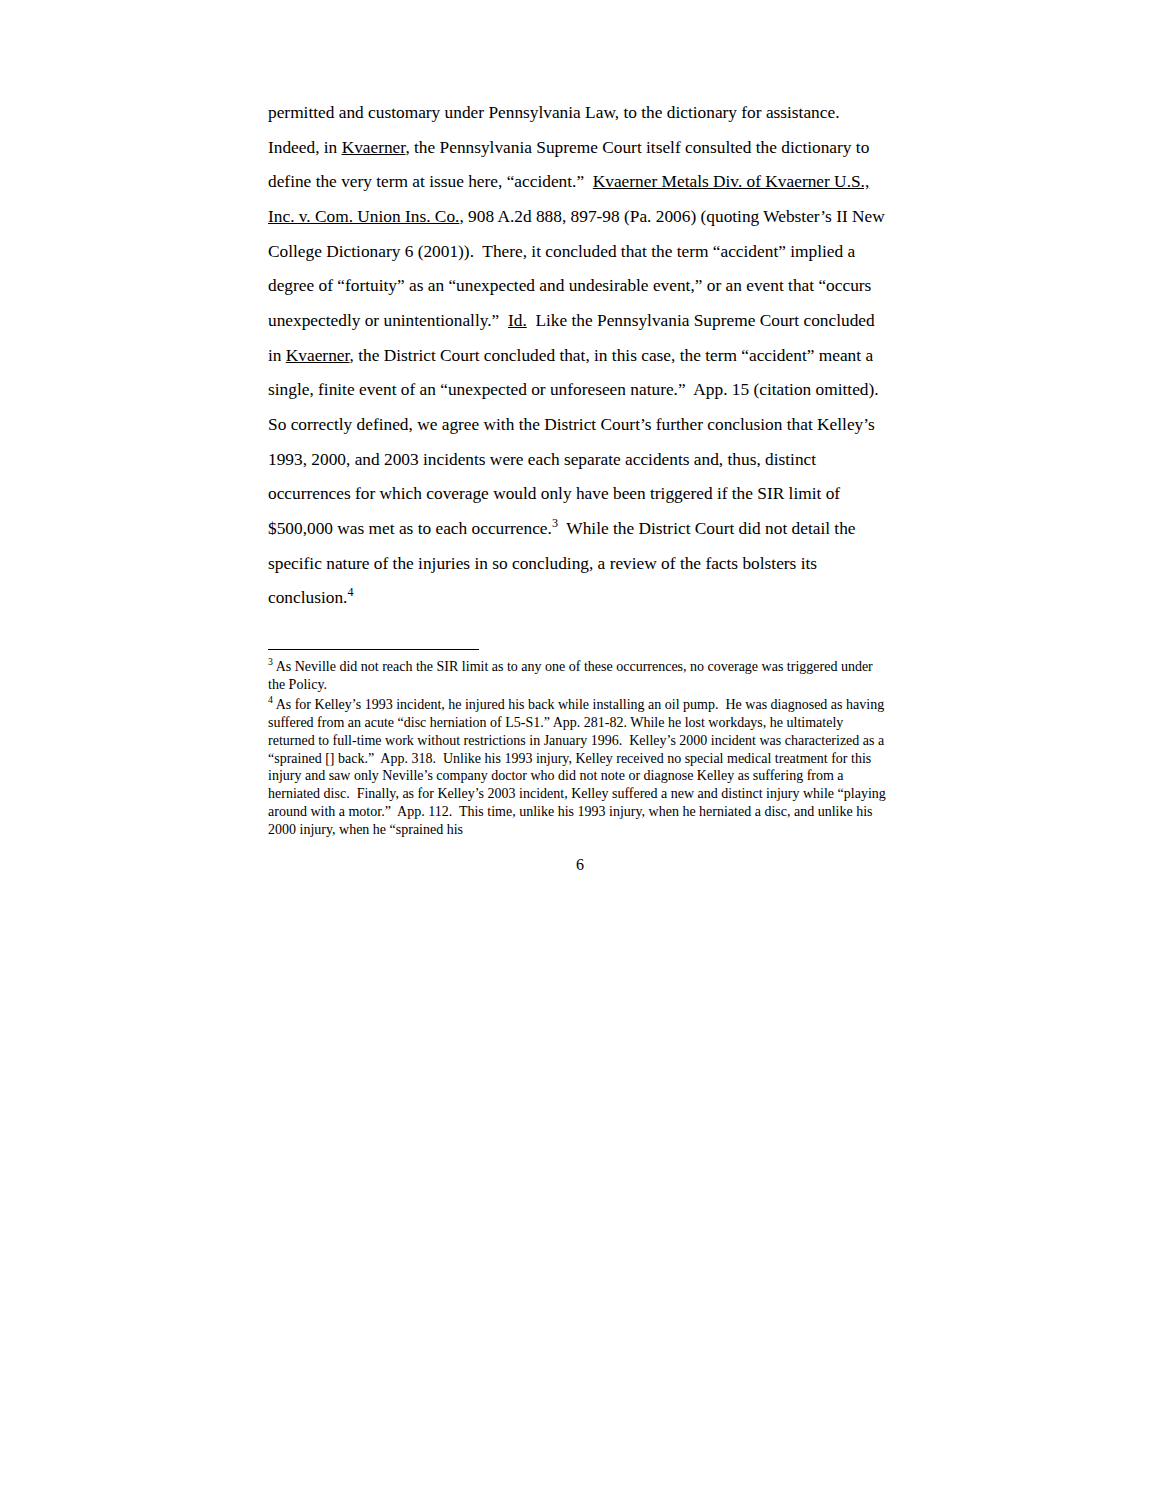permitted and customary under Pennsylvania Law, to the dictionary for assistance. Indeed, in Kvaerner, the Pennsylvania Supreme Court itself consulted the dictionary to define the very term at issue here, “accident.” Kvaerner Metals Div. of Kvaerner U.S., Inc. v. Com. Union Ins. Co., 908 A.2d 888, 897-98 (Pa. 2006) (quoting Webster’s II New College Dictionary 6 (2001)). There, it concluded that the term “accident” implied a degree of “fortuity” as an “unexpected and undesirable event,” or an event that “occurs unexpectedly or unintentionally.” Id. Like the Pennsylvania Supreme Court concluded in Kvaerner, the District Court concluded that, in this case, the term “accident” meant a single, finite event of an “unexpected or unforeseen nature.” App. 15 (citation omitted). So correctly defined, we agree with the District Court’s further conclusion that Kelley’s 1993, 2000, and 2003 incidents were each separate accidents and, thus, distinct occurrences for which coverage would only have been triggered if the SIR limit of $500,000 was met as to each occurrence.3 While the District Court did not detail the specific nature of the injuries in so concluding, a review of the facts bolsters its conclusion.4
3 As Neville did not reach the SIR limit as to any one of these occurrences, no coverage was triggered under the Policy.
4 As for Kelley’s 1993 incident, he injured his back while installing an oil pump. He was diagnosed as having suffered from an acute “disc herniation of L5-S1.” App. 281-82. While he lost workdays, he ultimately returned to full-time work without restrictions in January 1996. Kelley’s 2000 incident was characterized as a “sprained [] back.” App. 318. Unlike his 1993 injury, Kelley received no special medical treatment for this injury and saw only Neville’s company doctor who did not note or diagnose Kelley as suffering from a herniated disc. Finally, as for Kelley’s 2003 incident, Kelley suffered a new and distinct injury while “playing around with a motor.” App. 112. This time, unlike his 1993 injury, when he herniated a disc, and unlike his 2000 injury, when he “sprained his
6